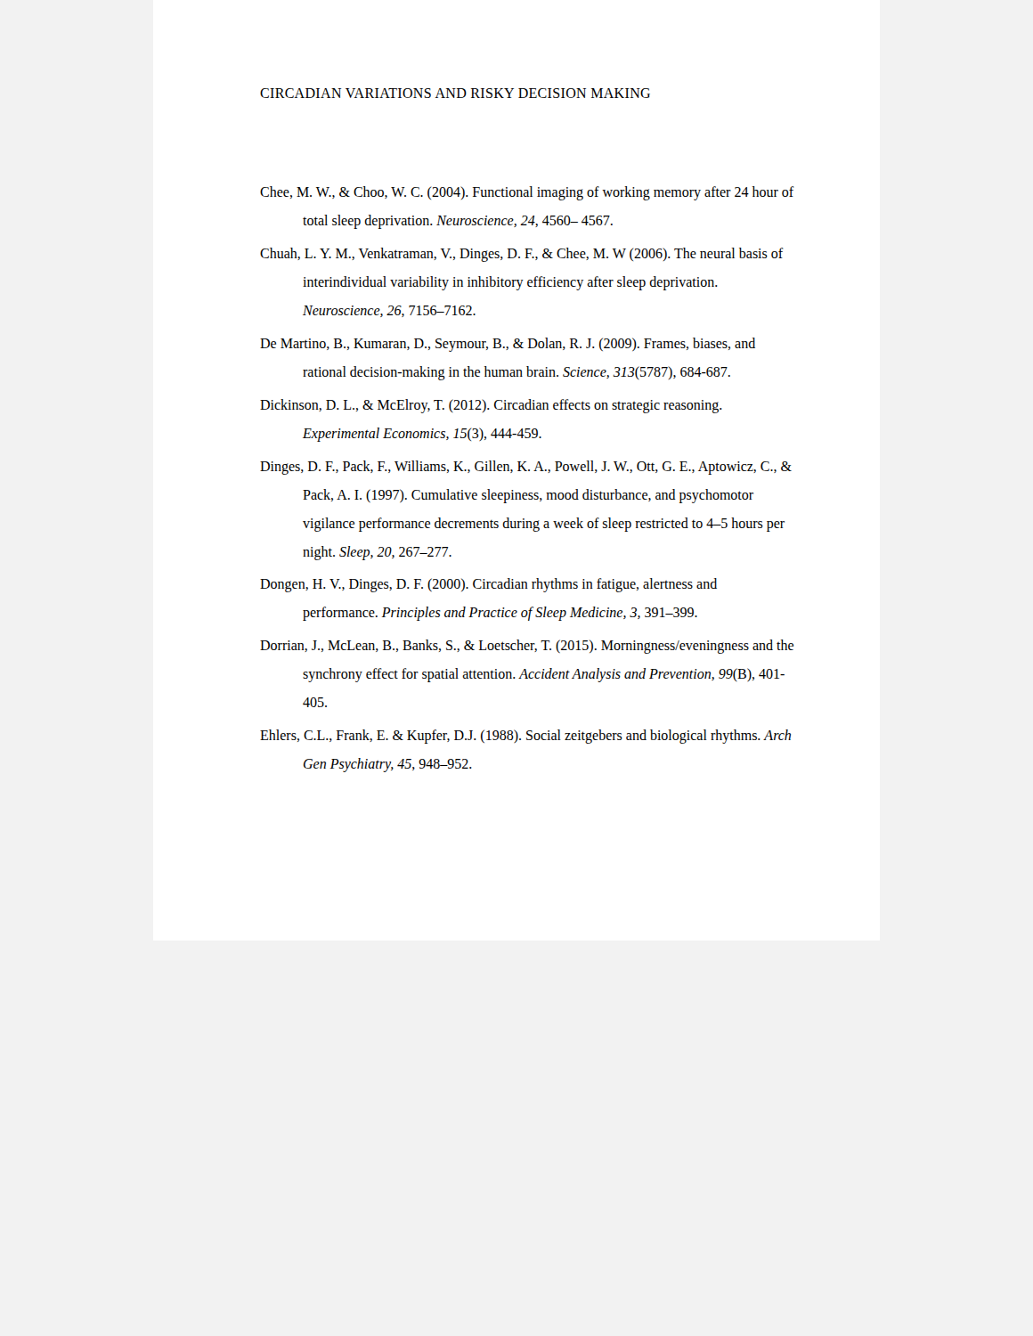CIRCADIAN VARIATIONS AND RISKY DECISION MAKING
Chee, M. W., & Choo, W. C. (2004). Functional imaging of working memory after 24 hour of total sleep deprivation. Neuroscience, 24, 4560– 4567.
Chuah, L. Y. M., Venkatraman, V., Dinges, D. F., & Chee, M. W (2006). The neural basis of interindividual variability in inhibitory efficiency after sleep deprivation. Neuroscience, 26, 7156–7162.
De Martino, B., Kumaran, D., Seymour, B., & Dolan, R. J. (2009). Frames, biases, and rational decision-making in the human brain. Science, 313(5787), 684-687.
Dickinson, D. L., & McElroy, T. (2012). Circadian effects on strategic reasoning. Experimental Economics, 15(3), 444-459.
Dinges, D. F., Pack, F., Williams, K., Gillen, K. A., Powell, J. W., Ott, G. E., Aptowicz, C., & Pack, A. I. (1997). Cumulative sleepiness, mood disturbance, and psychomotor vigilance performance decrements during a week of sleep restricted to 4–5 hours per night. Sleep, 20, 267–277.
Dongen, H. V., Dinges, D. F. (2000). Circadian rhythms in fatigue, alertness and performance. Principles and Practice of Sleep Medicine, 3, 391–399.
Dorrian, J., McLean, B., Banks, S., & Loetscher, T. (2015). Morningness/eveningness and the synchrony effect for spatial attention. Accident Analysis and Prevention, 99(B), 401-405.
Ehlers, C.L., Frank, E. & Kupfer, D.J. (1988). Social zeitgebers and biological rhythms. Arch Gen Psychiatry, 45, 948–952.